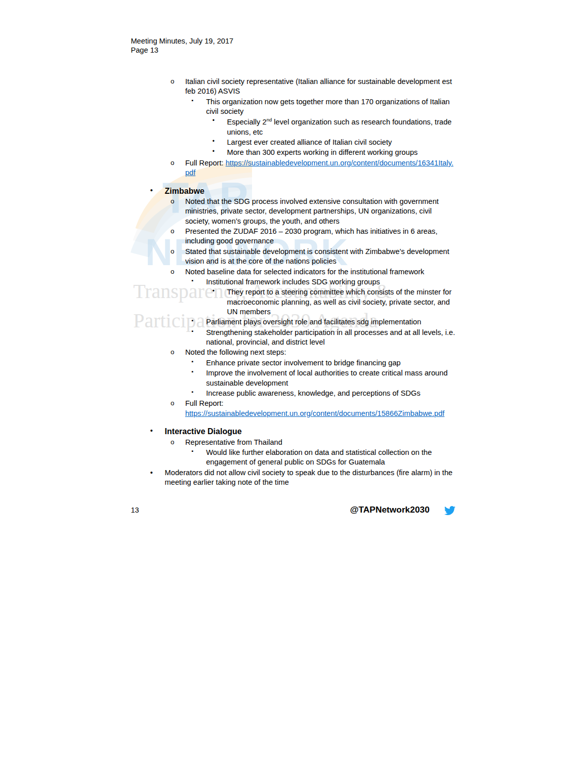TAP
NETWORK
Transparency, Accountability &
Participation for 2030 Agenda
Meeting Minutes, July 19, 2017
Page 13
oItalian civil society representative (Italian alliance for sustainable development est feb 2016) ASVIS
▪This organization now gets together more than 170 organizations of Italian civil society
•Especially 2nd level organization such as research foundations, trade unions, etc
•Largest ever created alliance of Italian civil society
•More than 300 experts working in different working groups
oFull Report: https://sustainabledevelopment.un.org/content/documents/16341Italy.pdf
•Zimbabwe
oNoted that the SDG process involved extensive consultation with government ministries, private sector, development partnerships, UN organizations, civil society, women’s groups, the youth, and others
oPresented the ZUDAF 2016 – 2030 program, which has initiatives in 6 areas, including good governance
oStated that sustainable development is consistent with Zimbabwe’s development vision and is at the core of the nations policies
oNoted baseline data for selected indicators for the institutional framework
▪Institutional framework includes SDG working groups
•They report to a steering committee which consists of the minster for macroeconomic planning, as well as civil society, private sector, and UN members
▪Parliament plays oversight role and facilitates sdg implementation
▪Strengthening stakeholder participation in all processes and at all levels, i.e. national, provincial, and district level
oNoted the following next steps:
▪Enhance private sector involvement to bridge financing gap
▪Improve the involvement of local authorities to create critical mass around sustainable development
▪Increase public awareness, knowledge, and perceptions of SDGs
oFull Report:
https://sustainabledevelopment.un.org/content/documents/15866Zimbabwe.pdf
•Interactive Dialogue
oRepresentative from Thailand
▪Would like further elaboration on data and statistical collection on the engagement of general public on SDGs for Guatemala
•Moderators did not allow civil society to speak due to the disturbances (fire alarm) in the meeting earlier taking note of the time
13
@TAPNetwork2030